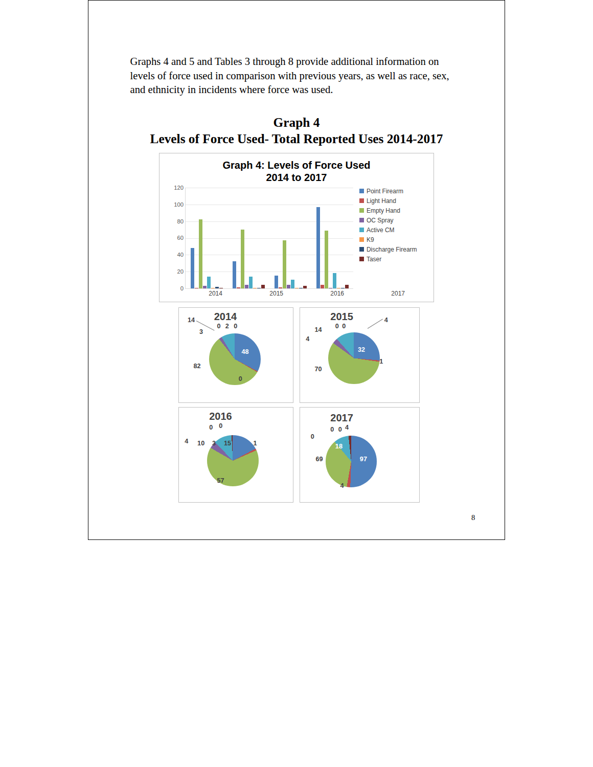Graphs 4 and 5 and Tables 3 through 8 provide additional information on levels of force used in comparison with previous years, as well as race, sex, and ethnicity in incidents where force was used.
Graph 4Levels of Force Used- Total Reported Uses 2014-2017
Graph 4: Levels of Force Used
2014 to 2017
120 100 80 60 40 20 0
Point Firearm
Light Hand
Empty Hand
OC Spray
Active CM
K9
Discharge Firearm
Taser
2014201520162017
2014
14
0
2
0
3
48
82
0
2015
4
0
0
14
4
32
1
70
2016
0
0
4
10
3
15
1
57
2017
0
0
4
0
18
69
97
4
8